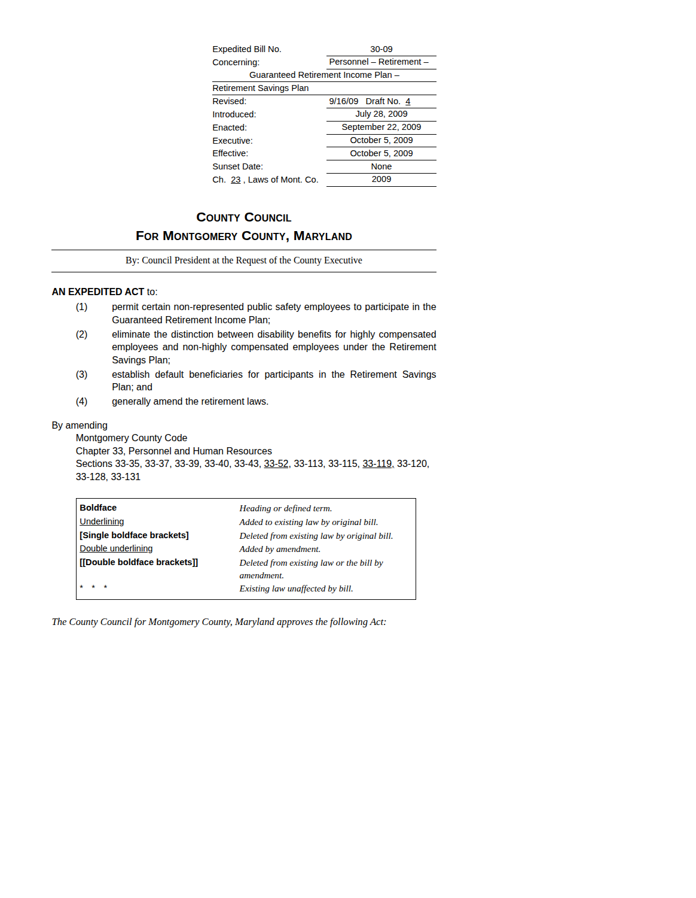| Expedited Bill No. | 30-09 |
| Concerning: | Personnel – Retirement – |
| Guaranteed Retirement Income Plan – |
| Retirement Savings Plan |
| Revised: | 9/16/09 Draft No. 4 |
| Introduced: | July 28, 2009 |
| Enacted: | September 22, 2009 |
| Executive: | October 5, 2009 |
| Effective: | October 5, 2009 |
| Sunset Date: | None |
| Ch. 23 , Laws of Mont. Co. | 2009 |
County Council For Montgomery County, Maryland
By: Council President at the Request of the County Executive
AN EXPEDITED ACT to:
(1) permit certain non-represented public safety employees to participate in the Guaranteed Retirement Income Plan;
(2) eliminate the distinction between disability benefits for highly compensated employees and non-highly compensated employees under the Retirement Savings Plan;
(3) establish default beneficiaries for participants in the Retirement Savings Plan; and
(4) generally amend the retirement laws.
By amending
Montgomery County Code
Chapter 33, Personnel and Human Resources
Sections 33-35, 33-37, 33-39, 33-40, 33-43, 33-52, 33-113, 33-115, 33-119, 33-120, 33-128, 33-131
| Boldface | Heading or defined term. |
| Underlining | Added to existing law by original bill. |
| [Single boldface brackets] | Deleted from existing law by original bill. |
| Double underlining | Added by amendment. |
| [[Double boldface brackets]] | Deleted from existing law or the bill by amendment. |
| * * * | Existing law unaffected by bill. |
The County Council for Montgomery County, Maryland approves the following Act: